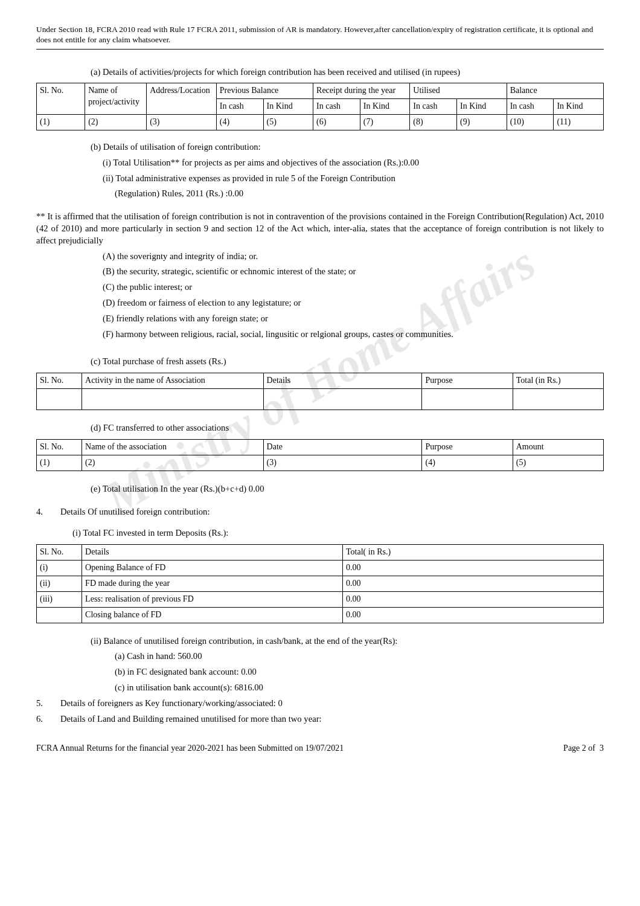Ministry of Home Affairs
Under Section 18, FCRA 2010 read with Rule 17 FCRA 2011, submission of AR is mandatory. However,after cancellation/expiry of registration certificate, it is optional and does not entitle for any claim whatsoever.
(a) Details of activities/projects for which foreign contribution has been received and utilised (in rupees)
| Sl. No. | Name of project/activity | Address/Location | Previous Balance | Receipt during the year | Utilised | Balance |
| In cash | In Kind | In cash | In Kind | In cash | In Kind | In cash | In Kind |
| (1) | (2) | (3) | (4) | (5) | (6) | (7) | (8) | (9) | (10) | (11) |
(b) Details of utilisation of foreign contribution:
(i) Total Utilisation** for projects as per aims and objectives of the association (Rs.):0.00
(ii) Total administrative expenses as provided in rule 5 of the Foreign Contribution
(Regulation) Rules, 2011 (Rs.) :0.00
** It is affirmed that the utilisation of foreign contribution is not in contravention of the provisions contained in the Foreign Contribution(Regulation) Act, 2010 (42 of 2010) and more particularly in section 9 and section 12 of the Act which, inter-alia, states that the acceptance of foreign contribution is not likely to affect prejudicially
(A) the soverignty and integrity of india; or.
(B) the security, strategic, scientific or echnomic interest of the state; or
(C) the public interest; or
(D) freedom or fairness of election to any legistature; or
(E) friendly relations with any foreign state; or
(F) harmony between religious, racial, social, lingusitic or relgional groups, castes or communities.
(c) Total purchase of fresh assets (Rs.)
| Sl. No. | Activity in the name of Association | Details | Purpose | Total (in Rs.) |
(d) FC transferred to other associations
| Sl. No. | Name of the association | Date | Purpose | Amount |
| (1) | (2) | (3) | (4) | (5) |
(e) Total utilisation In the year (Rs.)(b+c+d) 0.00
4.
Details Of unutilised foreign contribution:
(i) Total FC invested in term Deposits (Rs.):
| Sl. No. | Details | Total( in Rs.) |
| (i) | Opening Balance of FD | 0.00 |
| (ii) | FD made during the year | 0.00 |
| (iii) | Less: realisation of previous FD | 0.00 |
| | Closing balance of FD | 0.00 |
(ii) Balance of unutilised foreign contribution, in cash/bank, at the end of the year(Rs):
(a) Cash in hand: 560.00
(b) in FC designated bank account: 0.00
(c) in utilisation bank account(s): 6816.00
5.
Details of foreigners as Key functionary/working/associated: 0
6.
Details of Land and Building remained unutilised for more than two year:
FCRA Annual Returns for the financial year 2020-2021 has been Submitted on 19/07/2021
Page 2 of 3